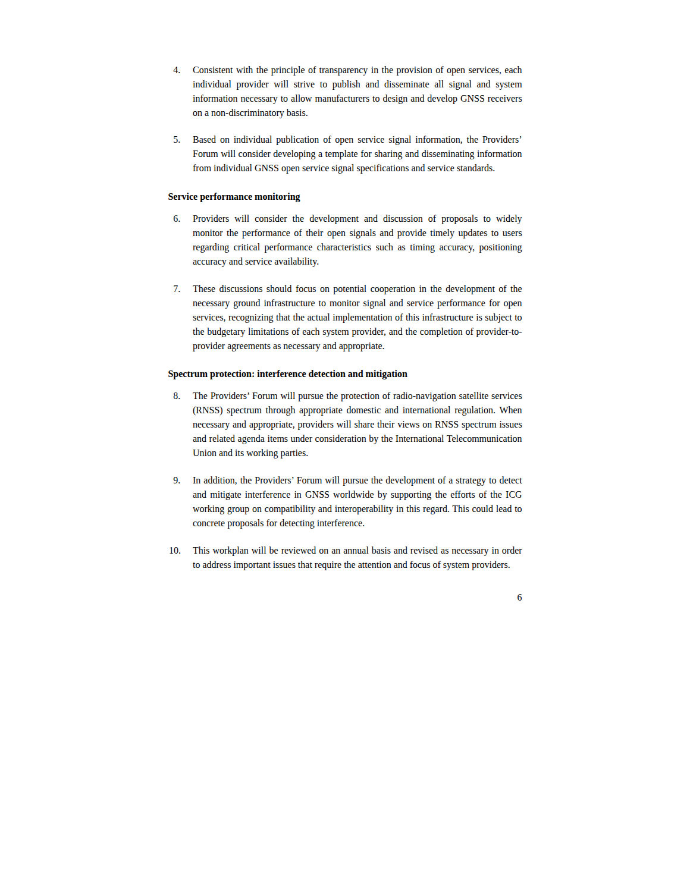4. Consistent with the principle of transparency in the provision of open services, each individual provider will strive to publish and disseminate all signal and system information necessary to allow manufacturers to design and develop GNSS receivers on a non-discriminatory basis.
5. Based on individual publication of open service signal information, the Providers’ Forum will consider developing a template for sharing and disseminating information from individual GNSS open service signal specifications and service standards.
Service performance monitoring
6. Providers will consider the development and discussion of proposals to widely monitor the performance of their open signals and provide timely updates to users regarding critical performance characteristics such as timing accuracy, positioning accuracy and service availability.
7. These discussions should focus on potential cooperation in the development of the necessary ground infrastructure to monitor signal and service performance for open services, recognizing that the actual implementation of this infrastructure is subject to the budgetary limitations of each system provider, and the completion of provider-to-provider agreements as necessary and appropriate.
Spectrum protection: interference detection and mitigation
8. The Providers’ Forum will pursue the protection of radio-navigation satellite services (RNSS) spectrum through appropriate domestic and international regulation. When necessary and appropriate, providers will share their views on RNSS spectrum issues and related agenda items under consideration by the International Telecommunication Union and its working parties.
9. In addition, the Providers’ Forum will pursue the development of a strategy to detect and mitigate interference in GNSS worldwide by supporting the efforts of the ICG working group on compatibility and interoperability in this regard. This could lead to concrete proposals for detecting interference.
10. This workplan will be reviewed on an annual basis and revised as necessary in order to address important issues that require the attention and focus of system providers.
6